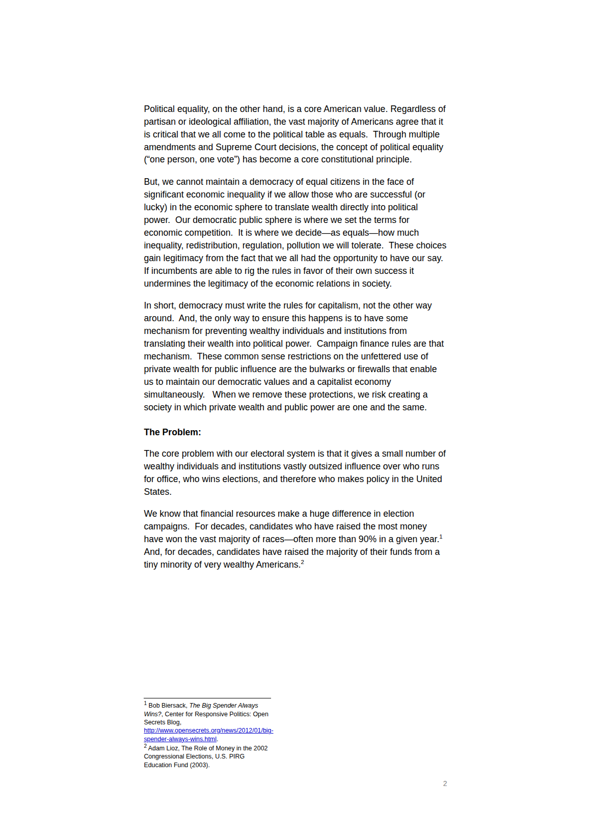Political equality, on the other hand, is a core American value. Regardless of partisan or ideological affiliation, the vast majority of Americans agree that it is critical that we all come to the political table as equals. Through multiple amendments and Supreme Court decisions, the concept of political equality (“one person, one vote”) has become a core constitutional principle.
But, we cannot maintain a democracy of equal citizens in the face of significant economic inequality if we allow those who are successful (or lucky) in the economic sphere to translate wealth directly into political power. Our democratic public sphere is where we set the terms for economic competition. It is where we decide—as equals—how much inequality, redistribution, regulation, pollution we will tolerate. These choices gain legitimacy from the fact that we all had the opportunity to have our say. If incumbents are able to rig the rules in favor of their own success it undermines the legitimacy of the economic relations in society.
In short, democracy must write the rules for capitalism, not the other way around. And, the only way to ensure this happens is to have some mechanism for preventing wealthy individuals and institutions from translating their wealth into political power. Campaign finance rules are that mechanism. These common sense restrictions on the unfettered use of private wealth for public influence are the bulwarks or firewalls that enable us to maintain our democratic values and a capitalist economy simultaneously. When we remove these protections, we risk creating a society in which private wealth and public power are one and the same.
The Problem:
The core problem with our electoral system is that it gives a small number of wealthy individuals and institutions vastly outsized influence over who runs for office, who wins elections, and therefore who makes policy in the United States.
We know that financial resources make a huge difference in election campaigns. For decades, candidates who have raised the most money have won the vast majority of races—often more than 90% in a given year.1 And, for decades, candidates have raised the majority of their funds from a tiny minority of very wealthy Americans.2
1 Bob Biersack, The Big Spender Always Wins?, Center for Responsive Politics: Open Secrets Blog, http://www.opensecrets.org/news/2012/01/big-spender-always-wins.html.
2 Adam Lioz, The Role of Money in the 2002 Congressional Elections, U.S. PIRG Education Fund (2003).
2